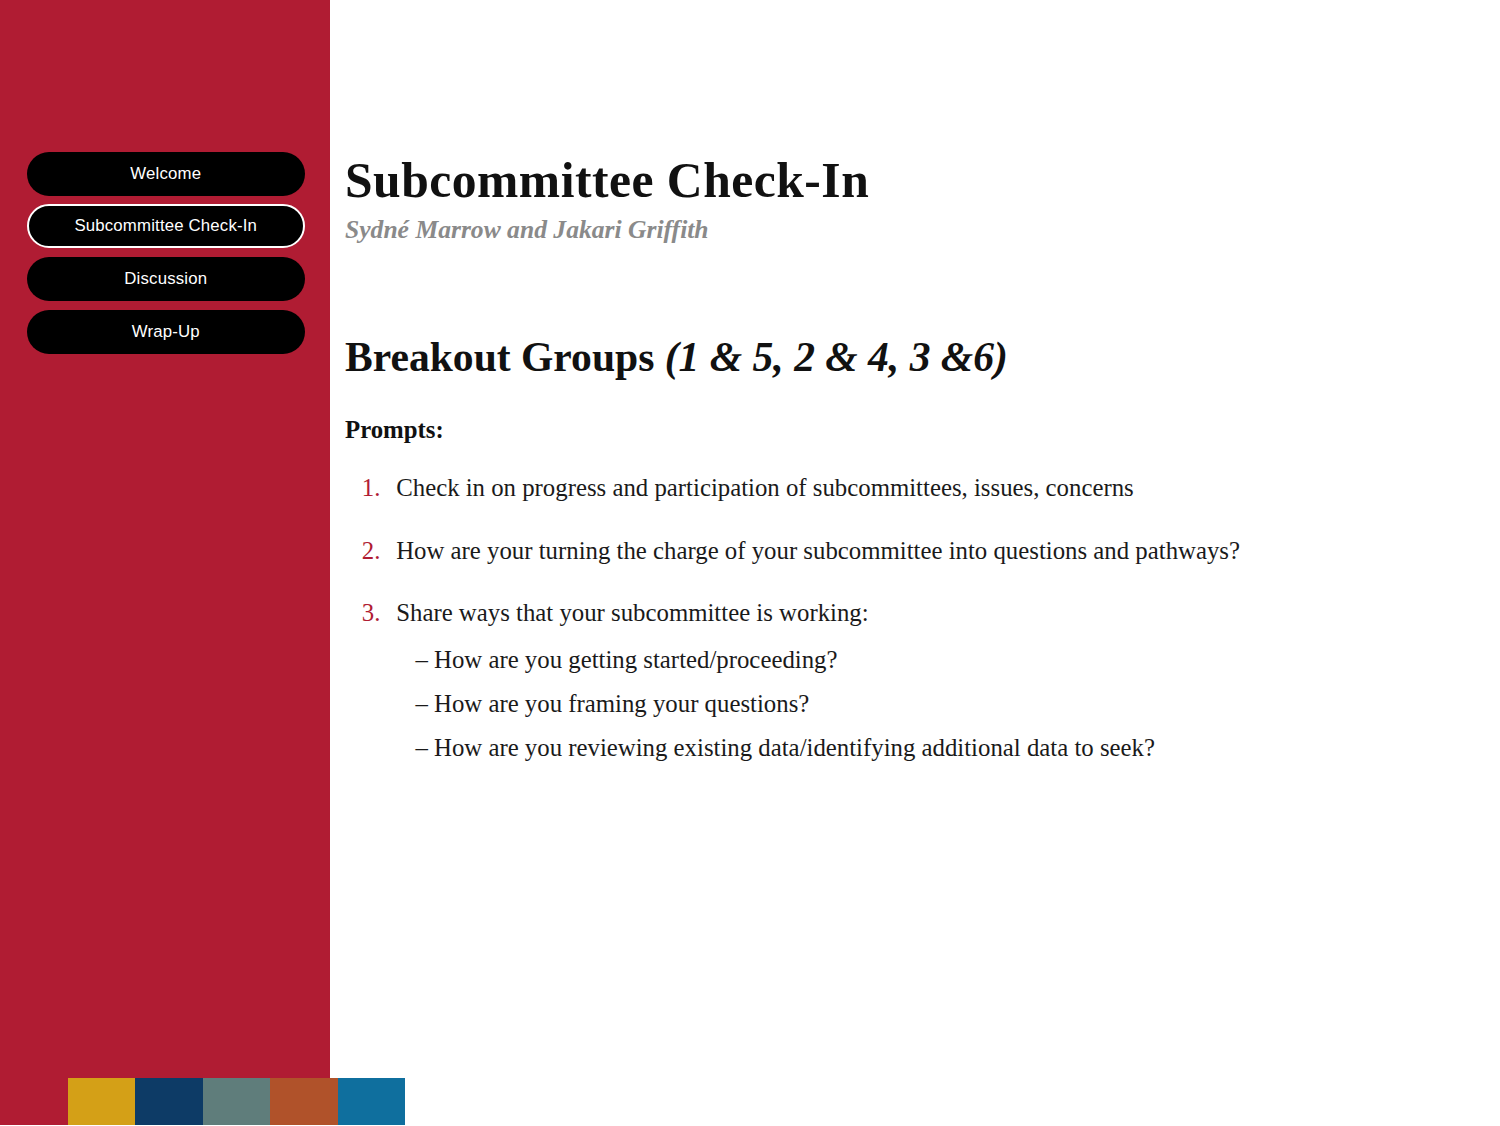Welcome Subcommittee Check-In Discussion Wrap-Up
Subcommittee Check-In
Sydné Marrow and Jakari Griffith
Breakout Groups (1 & 5, 2 & 4, 3 &6)
Prompts:
Check in on progress and participation of subcommittees, issues, concerns
How are your turning the charge of your subcommittee into questions and pathways?
Share ways that your subcommittee is working:
How are you getting started/proceeding?
How are you framing your questions?
How are you reviewing existing data/identifying additional data to seek?